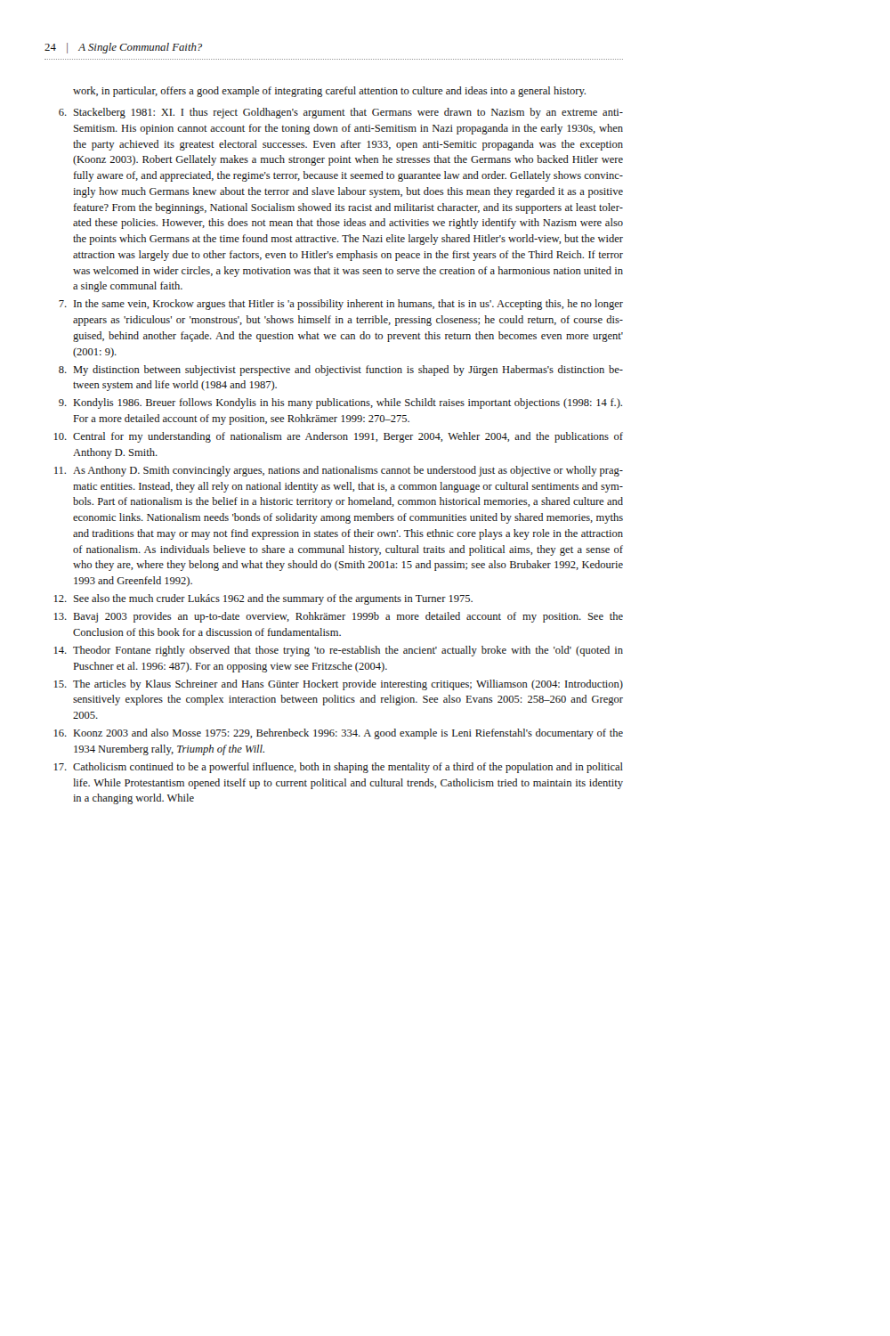24 | A Single Communal Faith?
work, in particular, offers a good example of integrating careful attention to culture and ideas into a general history.
6. Stackelberg 1981: XI. I thus reject Goldhagen's argument that Germans were drawn to Nazism by an extreme anti-Semitism. His opinion cannot account for the toning down of anti-Semitism in Nazi propaganda in the early 1930s, when the party achieved its greatest electoral successes. Even after 1933, open anti-Semitic propaganda was the exception (Koonz 2003). Robert Gellately makes a much stronger point when he stresses that the Germans who backed Hitler were fully aware of, and appreciated, the regime's terror, because it seemed to guarantee law and order. Gellately shows convincingly how much Germans knew about the terror and slave labour system, but does this mean they regarded it as a positive feature? From the beginnings, National Socialism showed its racist and militarist character, and its supporters at least tolerated these policies. However, this does not mean that those ideas and activities we rightly identify with Nazism were also the points which Germans at the time found most attractive. The Nazi elite largely shared Hitler's world-view, but the wider attraction was largely due to other factors, even to Hitler's emphasis on peace in the first years of the Third Reich. If terror was welcomed in wider circles, a key motivation was that it was seen to serve the creation of a harmonious nation united in a single communal faith.
7. In the same vein, Krockow argues that Hitler is 'a possibility inherent in humans, that is in us'. Accepting this, he no longer appears as 'ridiculous' or 'monstrous', but 'shows himself in a terrible, pressing closeness; he could return, of course disguised, behind another façade. And the question what we can do to prevent this return then becomes even more urgent' (2001: 9).
8. My distinction between subjectivist perspective and objectivist function is shaped by Jürgen Habermas's distinction between system and life world (1984 and 1987).
9. Kondylis 1986. Breuer follows Kondylis in his many publications, while Schildt raises important objections (1998: 14 f.). For a more detailed account of my position, see Rohkrämer 1999: 270–275.
10. Central for my understanding of nationalism are Anderson 1991, Berger 2004, Wehler 2004, and the publications of Anthony D. Smith.
11. As Anthony D. Smith convincingly argues, nations and nationalisms cannot be understood just as objective or wholly pragmatic entities. Instead, they all rely on national identity as well, that is, a common language or cultural sentiments and symbols. Part of nationalism is the belief in a historic territory or homeland, common historical memories, a shared culture and economic links. Nationalism needs 'bonds of solidarity among members of communities united by shared memories, myths and traditions that may or may not find expression in states of their own'. This ethnic core plays a key role in the attraction of nationalism. As individuals believe to share a communal history, cultural traits and political aims, they get a sense of who they are, where they belong and what they should do (Smith 2001a: 15 and passim; see also Brubaker 1992, Kedourie 1993 and Greenfeld 1992).
12. See also the much cruder Lukács 1962 and the summary of the arguments in Turner 1975.
13. Bavaj 2003 provides an up-to-date overview, Rohkrämer 1999b a more detailed account of my position. See the Conclusion of this book for a discussion of fundamentalism.
14. Theodor Fontane rightly observed that those trying 'to re-establish the ancient' actually broke with the 'old' (quoted in Puschner et al. 1996: 487). For an opposing view see Fritzsche (2004).
15. The articles by Klaus Schreiner and Hans Günter Hockert provide interesting critiques; Williamson (2004: Introduction) sensitively explores the complex interaction between politics and religion. See also Evans 2005: 258–260 and Gregor 2005.
16. Koonz 2003 and also Mosse 1975: 229, Behrenbeck 1996: 334. A good example is Leni Riefenstahl's documentary of the 1934 Nuremberg rally, Triumph of the Will.
17. Catholicism continued to be a powerful influence, both in shaping the mentality of a third of the population and in political life. While Protestantism opened itself up to current political and cultural trends, Catholicism tried to maintain its identity in a changing world. While